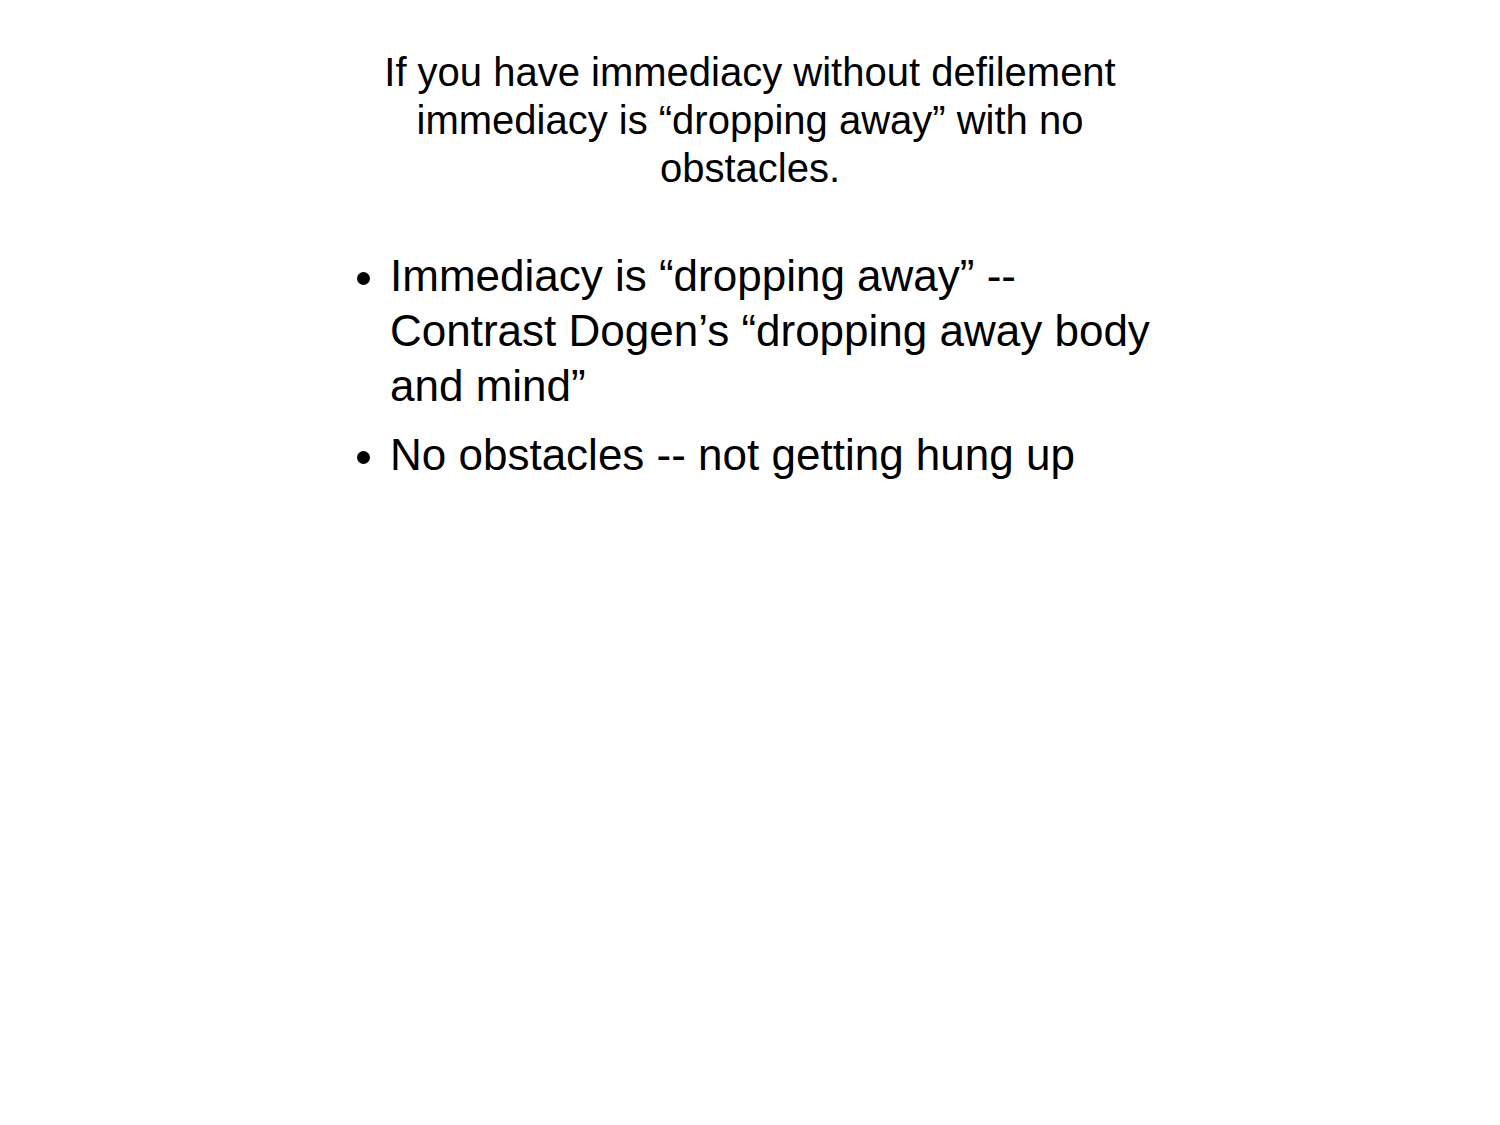If you have immediacy without defilement immediacy is “dropping away” with no obstacles.
Immediacy is “dropping away” -- Contrast Dogen’s “dropping away body and mind”
No obstacles -- not getting hung up